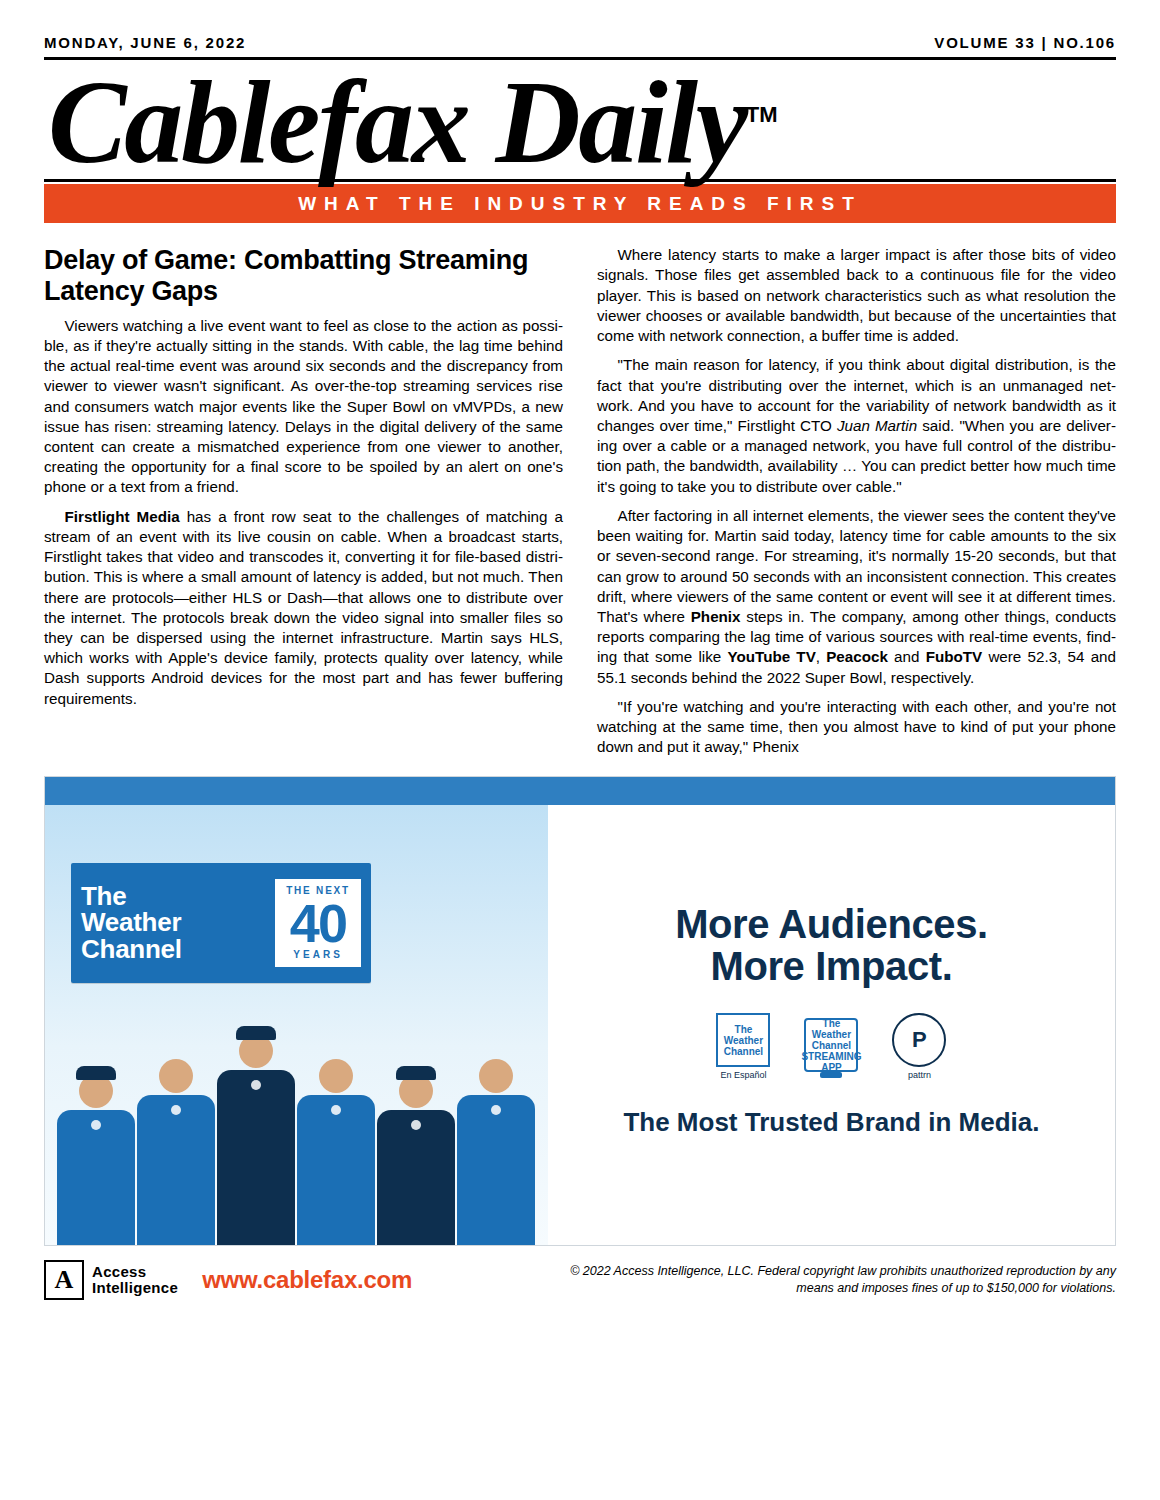Monday, June 6, 2022
Volume 33 | No.106
Cablefax DailyTM
What the Industry Reads First
Delay of Game: Combatting Streaming Latency Gaps
Viewers watching a live event want to feel as close to the action as possible, as if they're actually sitting in the stands. With cable, the lag time behind the actual real-time event was around six seconds and the discrepancy from viewer to viewer wasn't significant. As over-the-top streaming services rise and consumers watch major events like the Super Bowl on vMVPDs, a new issue has risen: streaming latency. Delays in the digital delivery of the same content can create a mismatched experience from one viewer to another, creating the opportunity for a final score to be spoiled by an alert on one's phone or a text from a friend.
Firstlight Media has a front row seat to the challenges of matching a stream of an event with its live cousin on cable. When a broadcast starts, Firstlight takes that video and transcodes it, converting it for file-based distribution. This is where a small amount of latency is added, but not much. Then there are protocols—either HLS or Dash—that allows one to distribute over the internet. The protocols break down the video signal into smaller files so they can be dispersed using the internet infrastructure. Martin says HLS, which works with Apple's device family, protects quality over latency, while Dash supports Android devices for the most part and has fewer buffering requirements.
Where latency starts to make a larger impact is after those bits of video signals. Those files get assembled back to a continuous file for the video player. This is based on network characteristics such as what resolution the viewer chooses or available bandwidth, but because of the uncertainties that come with network connection, a buffer time is added.
"The main reason for latency, if you think about digital distribution, is the fact that you're distributing over the internet, which is an unmanaged network. And you have to account for the variability of network bandwidth as it changes over time," Firstlight CTO Juan Martin said. "When you are delivering over a cable or a managed network, you have full control of the distribution path, the bandwidth, availability … You can predict better how much time it's going to take you to distribute over cable."
After factoring in all internet elements, the viewer sees the content they've been waiting for. Martin said today, latency time for cable amounts to the six or seven-second range. For streaming, it's normally 15-20 seconds, but that can grow to around 50 seconds with an inconsistent connection. This creates drift, where viewers of the same content or event will see it at different times. That's where Phenix steps in. The company, among other things, conducts reports comparing the lag time of various sources with real-time events, finding that some like YouTube TV, Peacock and FuboTV were 52.3, 54 and 55.1 seconds behind the 2022 Super Bowl, respectively.
"If you're watching and you're interacting with each other, and you're not watching at the same time, then you almost have to kind of put your phone down and put it away," Phenix
The
Weather
Channel
THE NEXT 40 YEARS
More Audiences.
More Impact.
The
Weather
Channel
En Español
The
Weather
Channel
STREAMING
APP
P
pattrn
The Most Trusted Brand in Media.
A
Access Intelligence
www.cablefax.com
© 2022 Access Intelligence, LLC. Federal copyright law prohibits unauthorized reproduction by any means and imposes fines of up to $150,000 for violations.